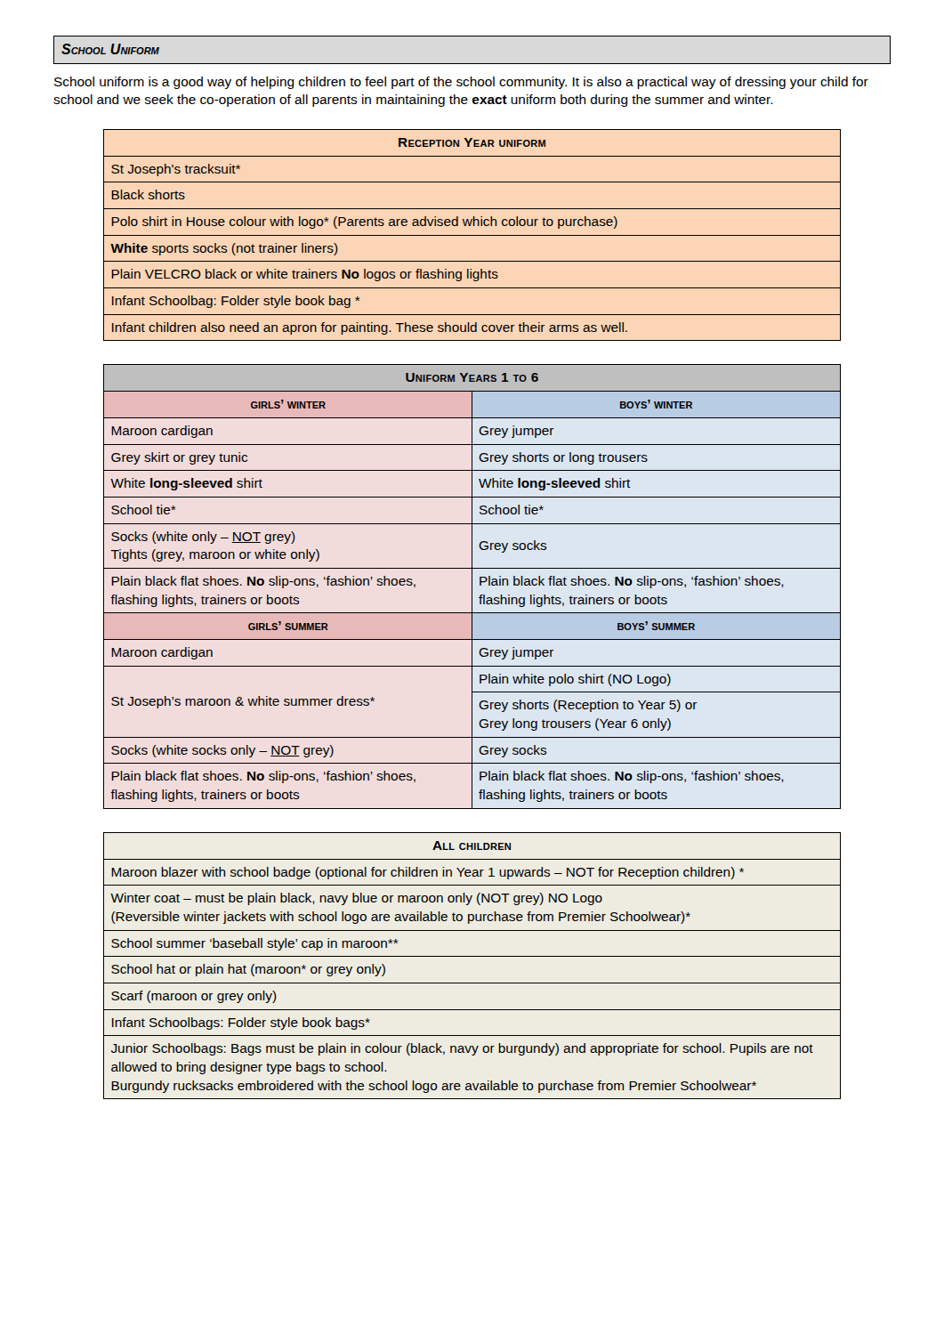School Uniform
School uniform is a good way of helping children to feel part of the school community. It is also a practical way of dressing your child for school and we seek the co-operation of all parents in maintaining the exact uniform both during the summer and winter.
| Reception Year uniform |
| St Joseph's tracksuit* |
| Black shorts |
| Polo shirt in House colour with logo* (Parents are advised which colour to purchase) |
| White sports socks (not trainer liners) |
| Plain VELCRO black or white trainers No logos or flashing lights |
| Infant Schoolbag: Folder style book bag * |
| Infant children also need an apron for painting. These should cover their arms as well. |
| Uniform Years 1 to 6 |
| girls’ winter | boys’ winter |
| Maroon cardigan | Grey jumper |
| Grey skirt or grey tunic | Grey shorts or long trousers |
| White long-sleeved shirt | White long-sleeved shirt |
| School tie* | School tie* |
| Socks (white only – NOT grey) Tights (grey, maroon or white only) | Grey socks |
| Plain black flat shoes. No slip-ons, ‘fashion’ shoes, flashing lights, trainers or boots | Plain black flat shoes. No slip-ons, ‘fashion’ shoes, flashing lights, trainers or boots |
| girls’ summer | boys’ summer |
| Maroon cardigan | Grey jumper |
| St Joseph’s maroon & white summer dress* | Plain white polo shirt (NO Logo) |
| Grey shorts (Reception to Year 5) or Grey long trousers (Year 6 only) |
| Socks (white socks only – NOT grey) | Grey socks |
| Plain black flat shoes. No slip-ons, ‘fashion’ shoes, flashing lights, trainers or boots | Plain black flat shoes. No slip-ons, ‘fashion’ shoes, flashing lights, trainers or boots |
| All children |
| Maroon blazer with school badge (optional for children in Year 1 upwards – NOT for Reception children) * |
| Winter coat – must be plain black, navy blue or maroon only (NOT grey) NO Logo (Reversible winter jackets with school logo are available to purchase from Premier Schoolwear)* |
| School summer ‘baseball style’ cap in maroon** |
| School hat or plain hat (maroon* or grey only) |
| Scarf (maroon or grey only) |
| Infant Schoolbags: Folder style book bags* |
| Junior Schoolbags: Bags must be plain in colour (black, navy or burgundy) and appropriate for school. Pupils are not allowed to bring designer type bags to school. Burgundy rucksacks embroidered with the school logo are available to purchase from Premier Schoolwear* |